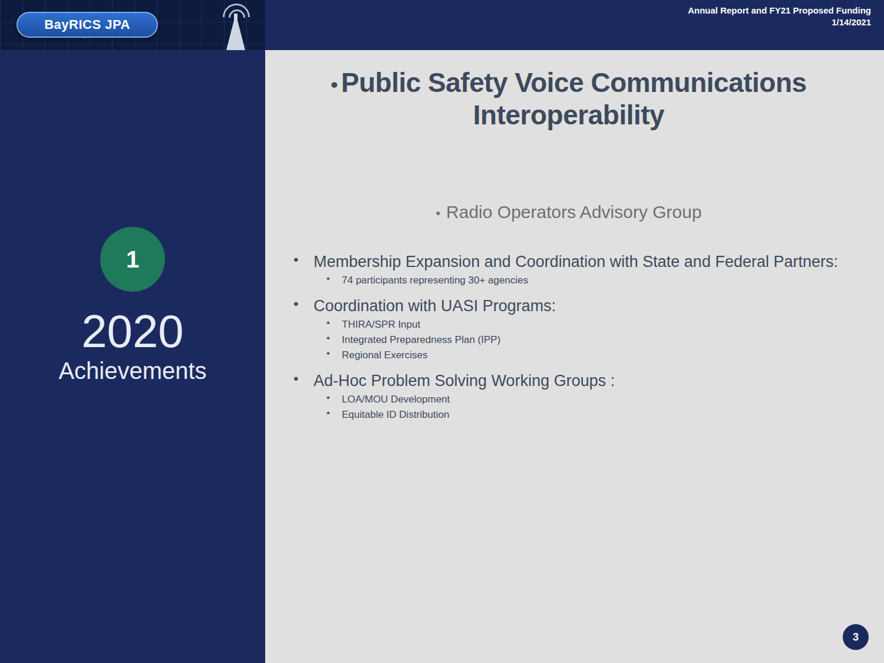Annual Report and FY21 Proposed Funding
1/14/2021
BayRICS JPA
1
2020
Achievements
•Public Safety Voice Communications Interoperability
•Radio Operators Advisory Group
Membership Expansion and Coordination with State and Federal Partners:
74 participants representing 30+ agencies
Coordination with UASI Programs:
THIRA/SPR Input
Integrated Preparedness Plan (IPP)
Regional Exercises
Ad-Hoc Problem Solving Working Groups :
LOA/MOU Development
Equitable ID Distribution
3